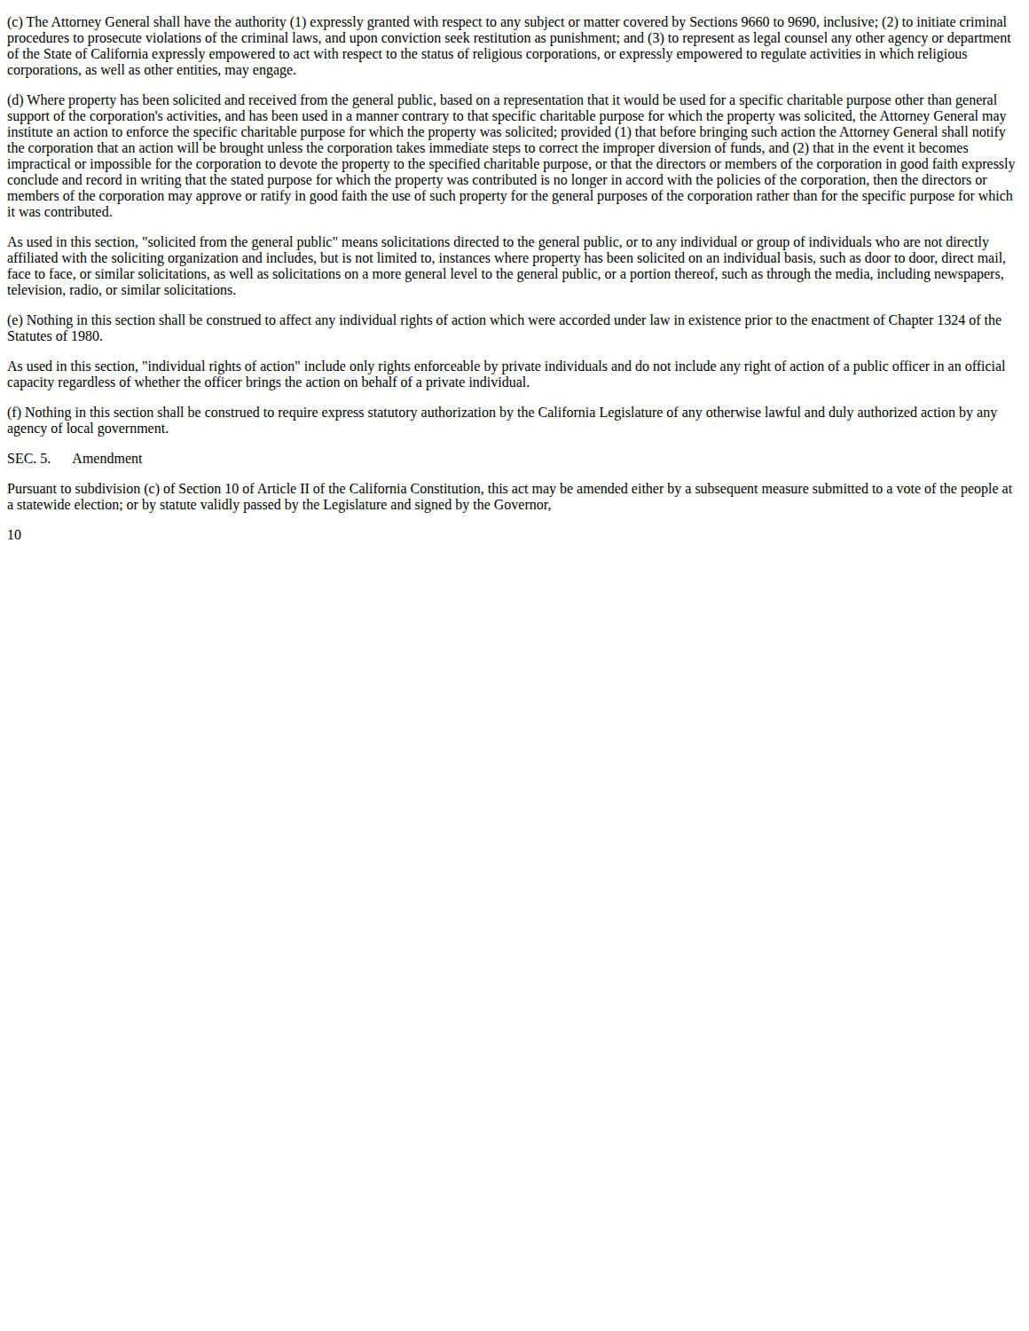(c) The Attorney General shall have the authority (1) expressly granted with respect to any subject or matter covered by Sections 9660 to 9690, inclusive; (2) to initiate criminal procedures to prosecute violations of the criminal laws, and upon conviction seek restitution as punishment; and (3) to represent as legal counsel any other agency or department of the State of California expressly empowered to act with respect to the status of religious corporations, or expressly empowered to regulate activities in which religious corporations, as well as other entities, may engage.
(d) Where property has been solicited and received from the general public, based on a representation that it would be used for a specific charitable purpose other than general support of the corporation's activities, and has been used in a manner contrary to that specific charitable purpose for which the property was solicited, the Attorney General may institute an action to enforce the specific charitable purpose for which the property was solicited; provided (1) that before bringing such action the Attorney General shall notify the corporation that an action will be brought unless the corporation takes immediate steps to correct the improper diversion of funds, and (2) that in the event it becomes impractical or impossible for the corporation to devote the property to the specified charitable purpose, or that the directors or members of the corporation in good faith expressly conclude and record in writing that the stated purpose for which the property was contributed is no longer in accord with the policies of the corporation, then the directors or members of the corporation may approve or ratify in good faith the use of such property for the general purposes of the corporation rather than for the specific purpose for which it was contributed.
As used in this section, "solicited from the general public" means solicitations directed to the general public, or to any individual or group of individuals who are not directly affiliated with the soliciting organization and includes, but is not limited to, instances where property has been solicited on an individual basis, such as door to door, direct mail, face to face, or similar solicitations, as well as solicitations on a more general level to the general public, or a portion thereof, such as through the media, including newspapers, television, radio, or similar solicitations.
(e) Nothing in this section shall be construed to affect any individual rights of action which were accorded under law in existence prior to the enactment of Chapter 1324 of the Statutes of 1980.
As used in this section, "individual rights of action" include only rights enforceable by private individuals and do not include any right of action of a public officer in an official capacity regardless of whether the officer brings the action on behalf of a private individual.
(f) Nothing in this section shall be construed to require express statutory authorization by the California Legislature of any otherwise lawful and duly authorized action by any agency of local government.
SEC. 5. Amendment
Pursuant to subdivision (c) of Section 10 of Article II of the California Constitution, this act may be amended either by a subsequent measure submitted to a vote of the people at a statewide election; or by statute validly passed by the Legislature and signed by the Governor,
10